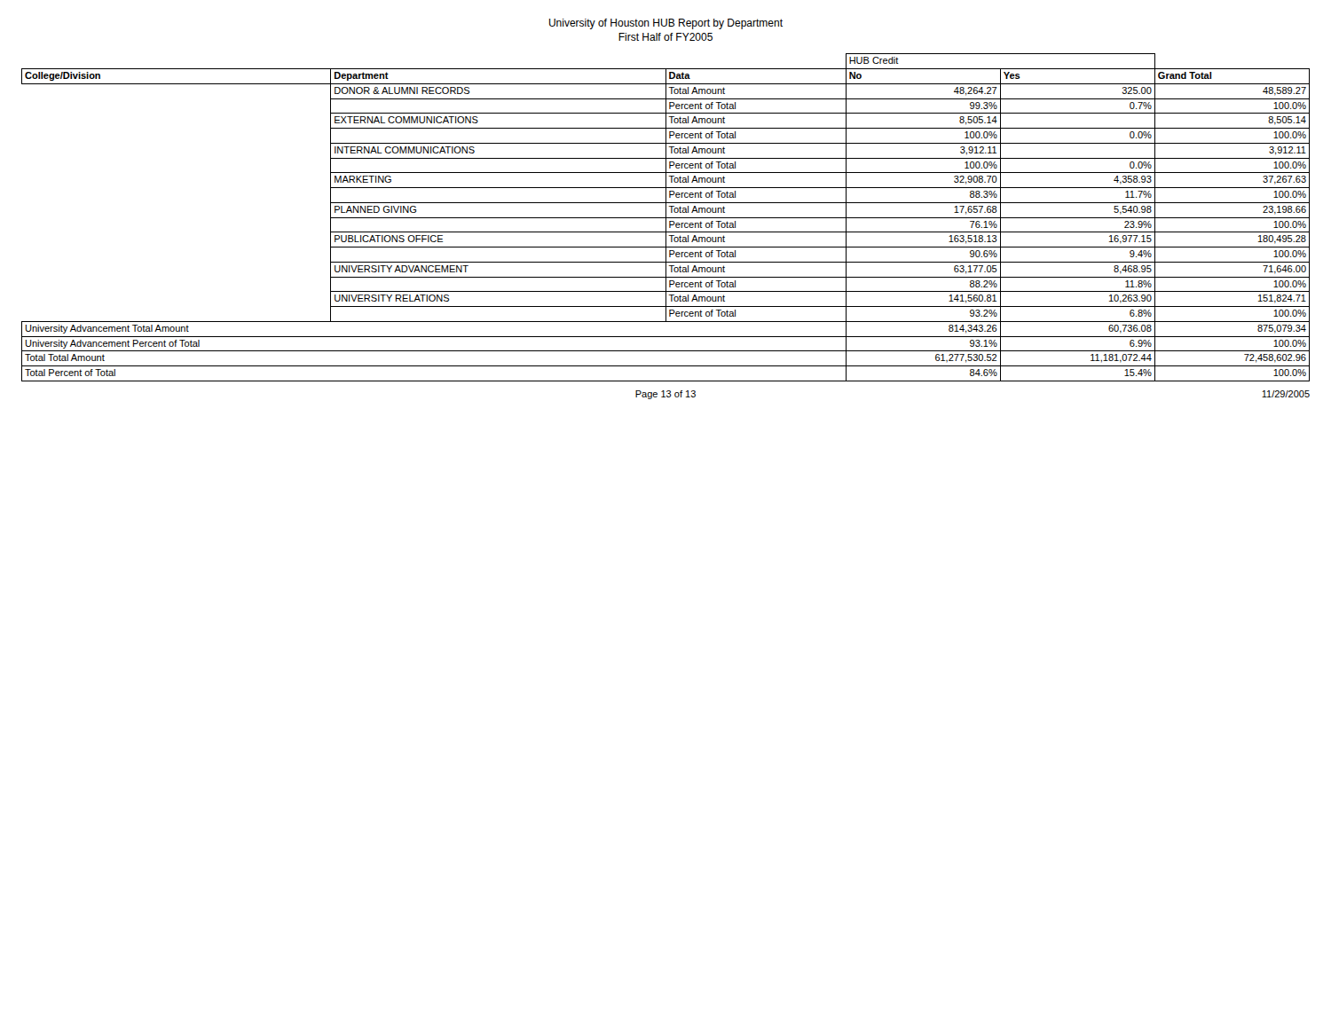University of Houston HUB Report by Department
First Half of FY2005
| | | | HUB Credit | |
| --- | --- | --- | --- | --- |
| College/Division | Department | Data | No | Yes | Grand Total |
| | DONOR & ALUMNI RECORDS | Total Amount | 48,264.27 | 325.00 | 48,589.27 |
| | | Percent of Total | 99.3% | 0.7% | 100.0% |
| | EXTERNAL COMMUNICATIONS | Total Amount | 8,505.14 | | 8,505.14 |
| | | Percent of Total | 100.0% | 0.0% | 100.0% |
| | INTERNAL COMMUNICATIONS | Total Amount | 3,912.11 | | 3,912.11 |
| | | Percent of Total | 100.0% | 0.0% | 100.0% |
| | MARKETING | Total Amount | 32,908.70 | 4,358.93 | 37,267.63 |
| | | Percent of Total | 88.3% | 11.7% | 100.0% |
| | PLANNED GIVING | Total Amount | 17,657.68 | 5,540.98 | 23,198.66 |
| | | Percent of Total | 76.1% | 23.9% | 100.0% |
| | PUBLICATIONS OFFICE | Total Amount | 163,518.13 | 16,977.15 | 180,495.28 |
| | | Percent of Total | 90.6% | 9.4% | 100.0% |
| | UNIVERSITY ADVANCEMENT | Total Amount | 63,177.05 | 8,468.95 | 71,646.00 |
| | | Percent of Total | 88.2% | 11.8% | 100.0% |
| | UNIVERSITY RELATIONS | Total Amount | 141,560.81 | 10,263.90 | 151,824.71 |
| | | Percent of Total | 93.2% | 6.8% | 100.0% |
| University Advancement Total Amount | 814,343.26 | 60,736.08 | 875,079.34 |
| University Advancement Percent of Total | 93.1% | 6.9% | 100.0% |
| Total Total Amount | 61,277,530.52 | 11,181,072.44 | 72,458,602.96 |
| Total Percent of Total | 84.6% | 15.4% | 100.0% |
Page 13 of 13
11/29/2005